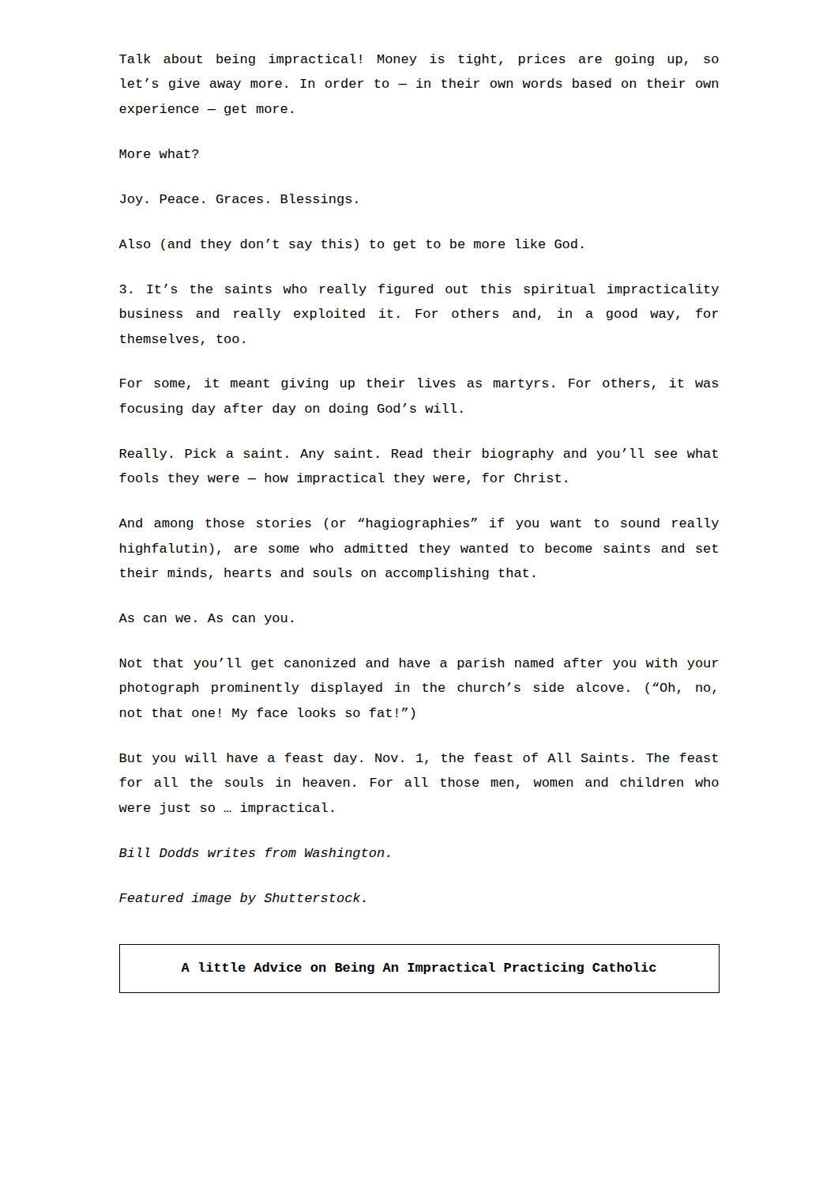Talk about being impractical! Money is tight, prices are going up, so let’s give away more. In order to — in their own words based on their own experience — get more.
More what?
Joy. Peace. Graces. Blessings.
Also (and they don’t say this) to get to be more like God.
3. It’s the saints who really figured out this spiritual impracticality business and really exploited it. For others and, in a good way, for themselves, too.
For some, it meant giving up their lives as martyrs. For others, it was focusing day after day on doing God’s will.
Really. Pick a saint. Any saint. Read their biography and you’ll see what fools they were — how impractical they were, for Christ.
And among those stories (or “hagiographies” if you want to sound really highfalutin), are some who admitted they wanted to become saints and set their minds, hearts and souls on accomplishing that.
As can we. As can you.
Not that you’ll get canonized and have a parish named after you with your photograph prominently displayed in the church’s side alcove. (“Oh, no, not that one! My face looks so fat!”)
But you will have a feast day. Nov. 1, the feast of All Saints. The feast for all the souls in heaven. For all those men, women and children who were just so … impractical.
Bill Dodds writes from Washington.
Featured image by Shutterstock.
A little Advice on Being An Impractical Practicing Catholic